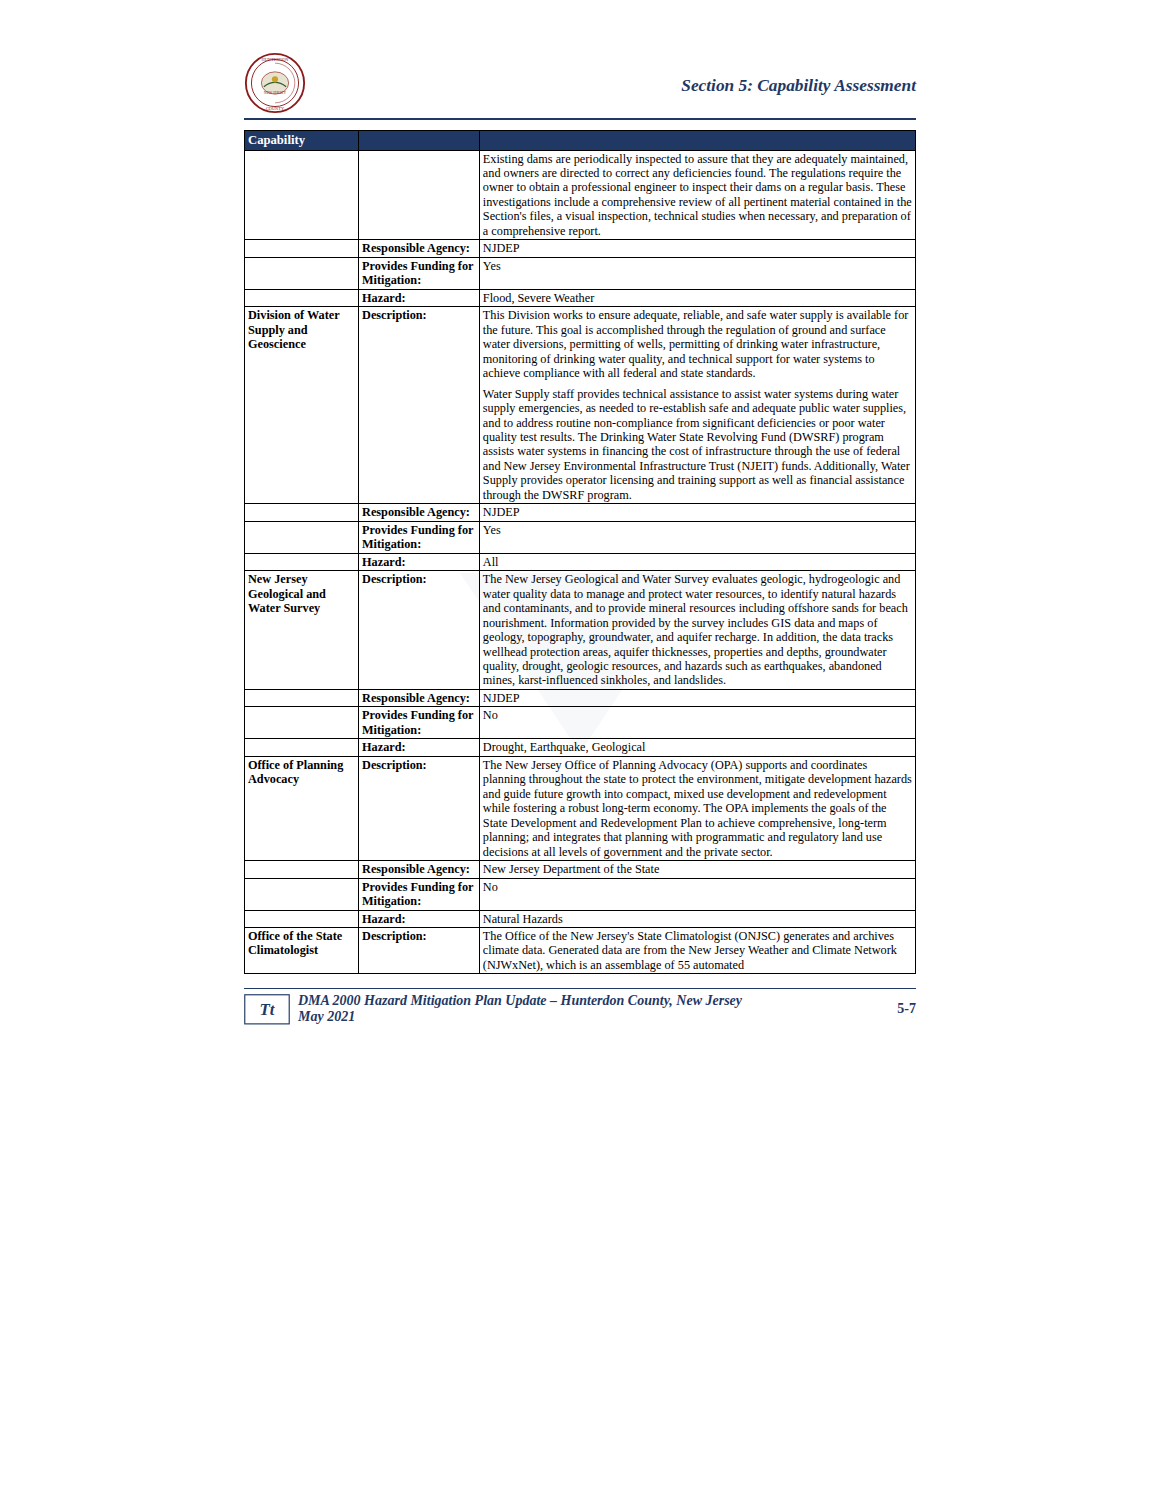HUNTERDON COUNTY NEW JERSEY
Section 5: Capability Assessment
| Capability | | |
| --- | --- | --- |
| | | Existing dams are periodically inspected to assure that they are adequately maintained, and owners are directed to correct any deficiencies found. The regulations require the owner to obtain a professional engineer to inspect their dams on a regular basis. These investigations include a comprehensive review of all pertinent material contained in the Section's files, a visual inspection, technical studies when necessary, and preparation of a comprehensive report. |
| | Responsible Agency: | NJDEP |
| | Provides Funding for Mitigation: | Yes |
| | Hazard: | Flood, Severe Weather |
| Division of Water Supply and Geoscience | Description: | This Division works to ensure adequate, reliable, and safe water supply is available for the future. This goal is accomplished through the regulation of ground and surface water diversions, permitting of wells, permitting of drinking water infrastructure, monitoring of drinking water quality, and technical support for water systems to achieve compliance with all federal and state standards. Water Supply staff provides technical assistance to assist water systems during water supply emergencies, as needed to re-establish safe and adequate public water supplies, and to address routine non-compliance from significant deficiencies or poor water quality test results. The Drinking Water State Revolving Fund (DWSRF) program assists water systems in financing the cost of infrastructure through the use of federal and New Jersey Environmental Infrastructure Trust (NJEIT) funds. Additionally, Water Supply provides operator licensing and training support as well as financial assistance through the DWSRF program. |
| | Responsible Agency: | NJDEP |
| | Provides Funding for Mitigation: | Yes |
| | Hazard: | All |
| New Jersey Geological and Water Survey | Description: | The New Jersey Geological and Water Survey evaluates geologic, hydrogeologic and water quality data to manage and protect water resources, to identify natural hazards and contaminants, and to provide mineral resources including offshore sands for beach nourishment. Information provided by the survey includes GIS data and maps of geology, topography, groundwater, and aquifer recharge. In addition, the data tracks wellhead protection areas, aquifer thicknesses, properties and depths, groundwater quality, drought, geologic resources, and hazards such as earthquakes, abandoned mines, karst-influenced sinkholes, and landslides. |
| | Responsible Agency: | NJDEP |
| | Provides Funding for Mitigation: | No |
| | Hazard: | Drought, Earthquake, Geological |
| Office of Planning Advocacy | Description: | The New Jersey Office of Planning Advocacy (OPA) supports and coordinates planning throughout the state to protect the environment, mitigate development hazards and guide future growth into compact, mixed use development and redevelopment while fostering a robust long-term economy. The OPA implements the goals of the State Development and Redevelopment Plan to achieve comprehensive, long-term planning; and integrates that planning with programmatic and regulatory land use decisions at all levels of government and the private sector. |
| | Responsible Agency: | New Jersey Department of the State |
| | Provides Funding for Mitigation: | No |
| | Hazard: | Natural Hazards |
| Office of the State Climatologist | Description: | The Office of the New Jersey's State Climatologist (ONJSC) generates and archives climate data. Generated data are from the New Jersey Weather and Climate Network (NJWxNet), which is an assemblage of 55 automated |
Tt
DMA 2000 Hazard Mitigation Plan Update – Hunterdon County, New Jersey
May 2021
5-7